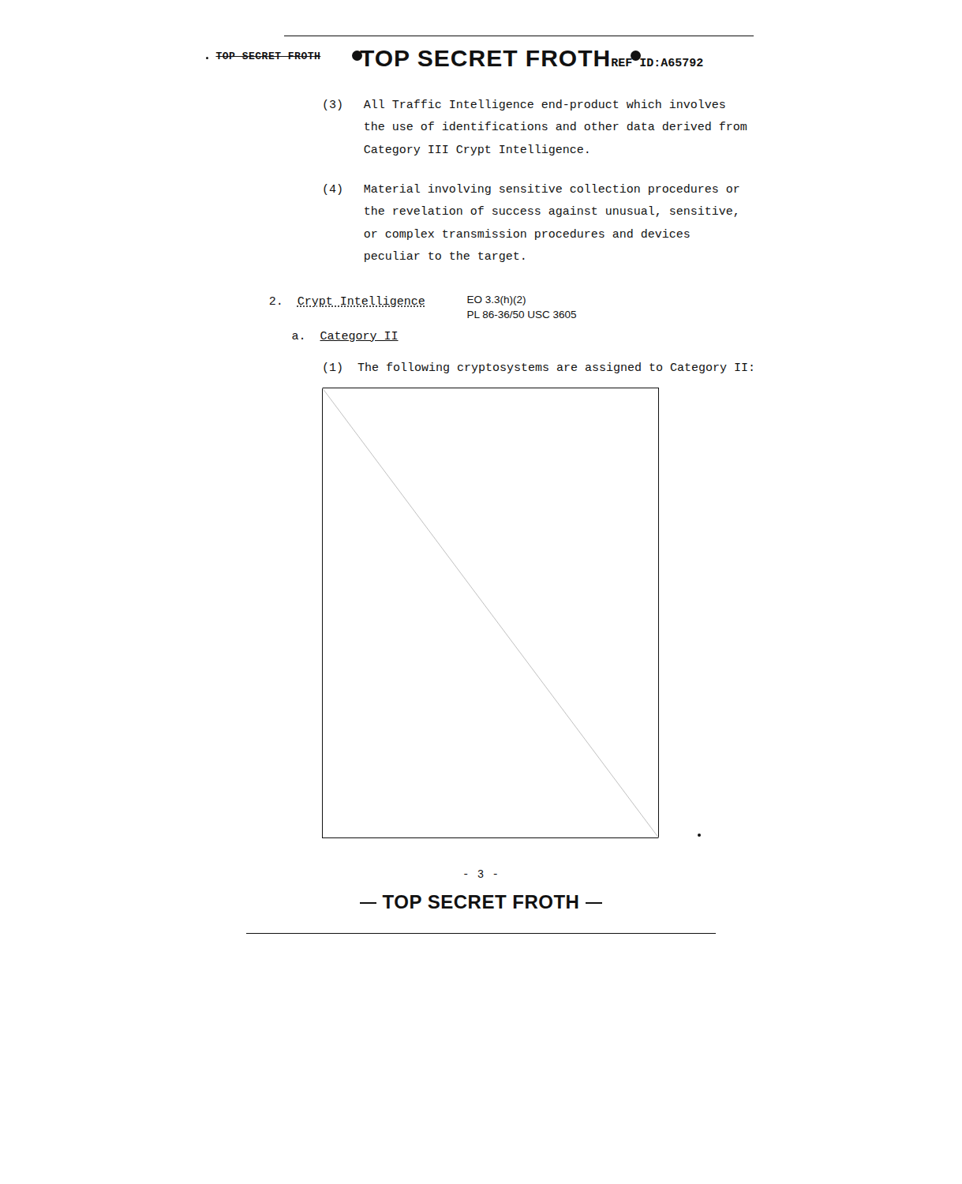TOP SECRET FROTH
TOP SECRET FROTHREF ID:A65792
(3)
All Traffic Intelligence end-product which involves the use of identifications and other data derived from Category III Crypt Intelligence.
(4)
Material involving sensitive collection procedures or the revelation of success against unusual, sensitive, or complex transmission procedures and devices peculiar to the target.
2. Crypt Intelligence
EO 3.3(h)(2)
PL 86-36/50 USC 3605
a. Category II
(1) The following cryptosystems are assigned to Category II:
- 3 -
TOP SECRET FROTH